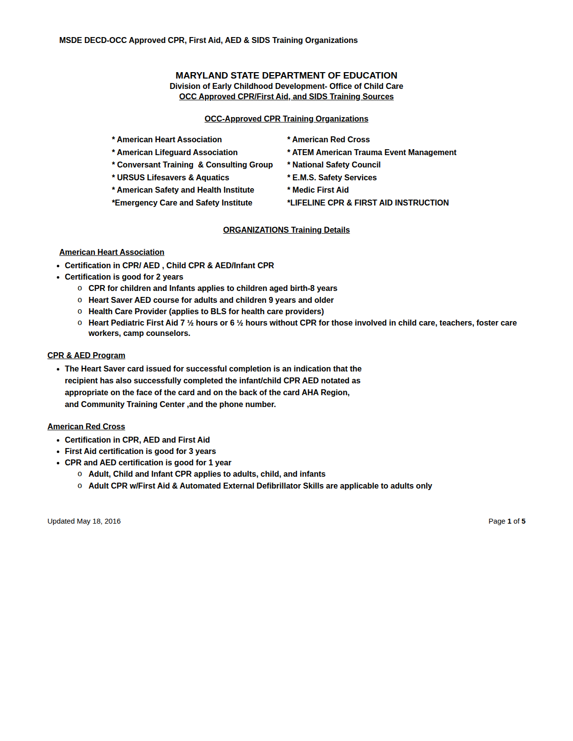MSDE DECD-OCC Approved CPR, First Aid, AED & SIDS Training Organizations
MARYLAND STATE DEPARTMENT OF EDUCATION
Division of Early Childhood Development- Office of Child Care
OCC Approved CPR/First Aid, and SIDS Training Sources
OCC-Approved CPR Training Organizations
| * American Heart Association | * American Red Cross |
| * American Lifeguard Association | * ATEM American Trauma Event Management |
| * Conversant Training & Consulting Group | * National Safety Council |
| * URSUS Lifesavers & Aquatics | * E.M.S. Safety Services |
| * American Safety and Health Institute | * Medic First Aid |
| *Emergency Care and Safety Institute | *LIFELINE CPR & FIRST AID INSTRUCTION |
ORGANIZATIONS Training Details
American Heart Association
Certification in CPR/ AED , Child CPR & AED/Infant CPR
Certification is good for 2 years
CPR for children and Infants applies to children aged birth-8 years
Heart Saver AED course for adults and children 9 years and older
Health Care Provider (applies to BLS for health care providers)
Heart Pediatric First Aid 7 ½ hours or 6 ½ hours without CPR for those involved in child care, teachers, foster care workers, camp counselors.
CPR & AED Program
The Heart Saver card issued for successful completion is an indication that the
recipient has also successfully completed the infant/child CPR AED notated as
appropriate on the face of the card and on the back of the card AHA Region,
and Community Training Center ,and the phone number.
American Red Cross
Certification in CPR, AED and First Aid
First Aid certification is good for 3 years
CPR and AED certification is good for 1 year
Adult, Child and Infant CPR applies to adults, child, and infants
Adult CPR w/First Aid & Automated External Defibrillator Skills are applicable to adults only
Updated May 18, 2016
Page 1 of 5